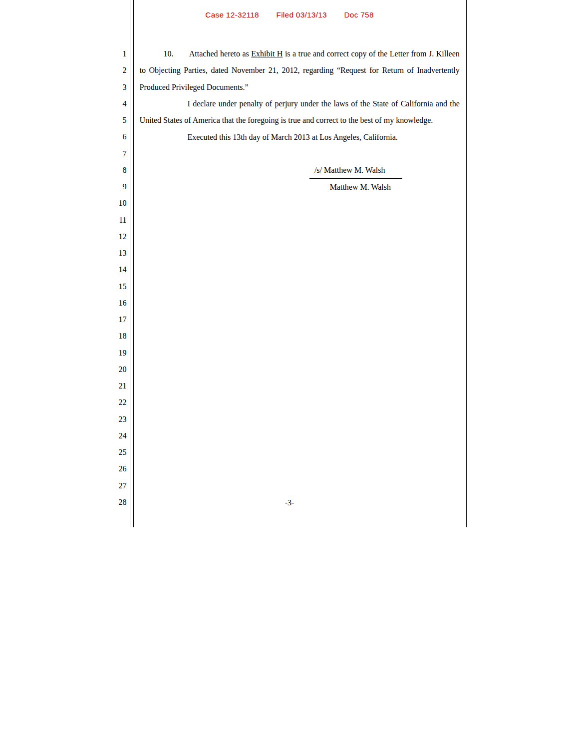Case 12-32118 Filed 03/13/13 Doc 758
1
2
3
4
5
6
7
8
9
10
11
12
13
14
15
16
17
18
19
20
21
22
23
24
25
26
27
28
10. Attached hereto as Exhibit H is a true and correct copy of the Letter from J. Killeen to Objecting Parties, dated November 21, 2012, regarding “Request for Return of Inadvertently Produced Privileged Documents.”
I declare under penalty of perjury under the laws of the State of California and the United States of America that the foregoing is true and correct to the best of my knowledge.
Executed this 13th day of March 2013 at Los Angeles, California.
/s/ Matthew M. Walsh
Matthew M. Walsh
-3-